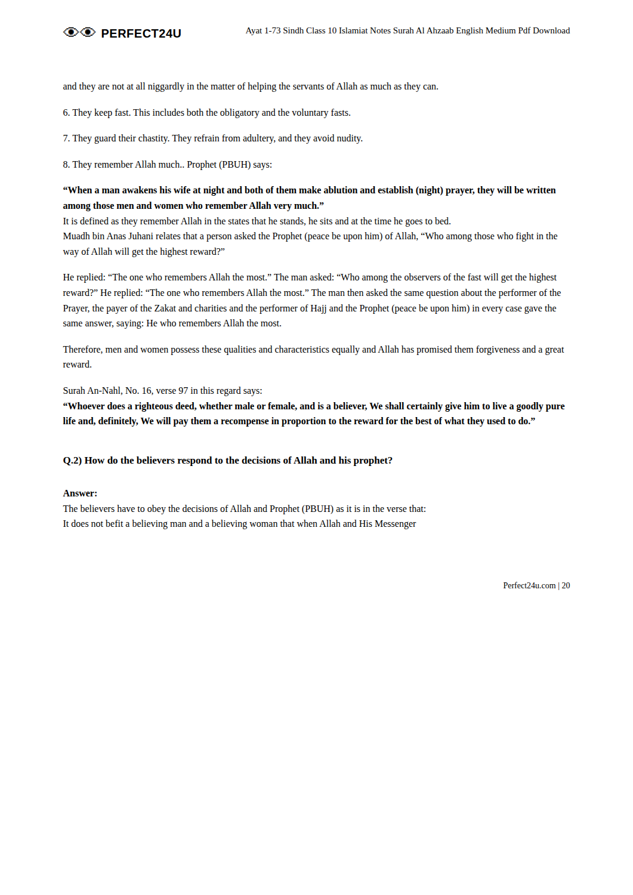👁👁 PERFECT24U
Ayat 1-73 Sindh Class 10 Islamiat Notes Surah Al Ahzaab English Medium Pdf Download
and they are not at all niggardly in the matter of helping the servants of Allah as much as they can.
6. They keep fast. This includes both the obligatory and the voluntary fasts.
7. They guard their chastity. They refrain from adultery, and they avoid nudity.
8. They remember Allah much.. Prophet (PBUH) says:
“When a man awakens his wife at night and both of them make ablution and establish (night) prayer, they will be written among those men and women who remember Allah very much.”
It is defined as they remember Allah in the states that he stands, he sits and at the time he goes to bed.
Muadh bin Anas Juhani relates that a person asked the Prophet (peace be upon him) of Allah, “Who among those who fight in the way of Allah will get the highest reward?”
He replied: “The one who remembers Allah the most.” The man asked: “Who among the observers of the fast will get the highest reward?” He replied: “The one who remembers Allah the most.” The man then asked the same question about the performer of the Prayer, the payer of the Zakat and charities and the performer of Hajj and the Prophet (peace be upon him) in every case gave the same answer, saying: He who remembers Allah the most.
Therefore, men and women possess these qualities and characteristics equally and Allah has promised them forgiveness and a great reward.
Surah An-Nahl, No. 16, verse 97 in this regard says:
“Whoever does a righteous deed, whether male or female, and is a believer, We shall certainly give him to live a goodly pure life and, definitely, We will pay them a recompense in proportion to the reward for the best of what they used to do.”
Q.2) How do the believers respond to the decisions of Allah and his prophet?
Answer:
The believers have to obey the decisions of Allah and Prophet (PBUH) as it is in the verse that:
It does not befit a believing man and a believing woman that when Allah and His Messenger
Perfect24u.com | 20